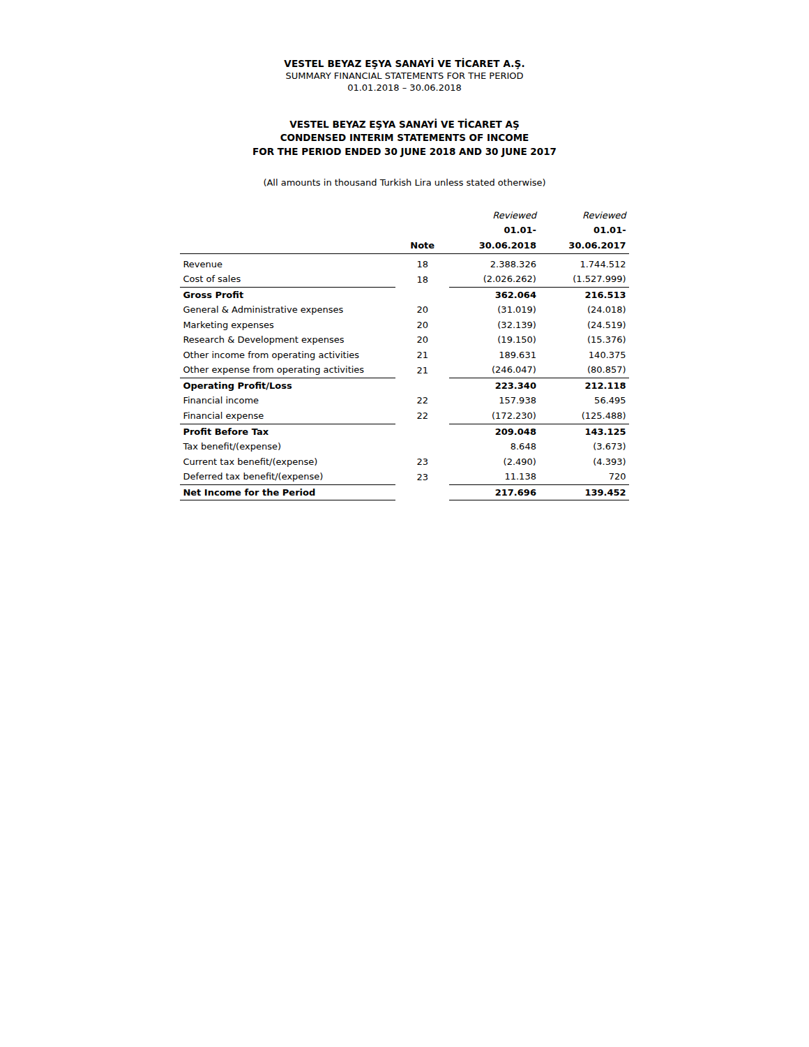VESTEL BEYAZ EŞYA SANAYİ VE TİCARET A.Ş.
SUMMARY FINANCIAL STATEMENTS FOR THE PERIOD
01.01.2018 – 30.06.2018
VESTEL BEYAZ EŞYA SANAYİ VE TİCARET AŞ
CONDENSED INTERIM STATEMENTS OF INCOME
FOR THE PERIOD ENDED 30 JUNE 2018 AND 30 JUNE 2017
(All amounts in thousand Turkish Lira unless stated otherwise)
| | | Reviewed | Reviewed |
| | | 01.01- | 01.01- |
| | Note | 30.06.2018 | 30.06.2017 |
| Revenue | 18 | 2.388.326 | 1.744.512 |
| Cost of sales | 18 | (2.026.262) | (1.527.999) |
| Gross Profit | | 362.064 | 216.513 |
| General & Administrative expenses | 20 | (31.019) | (24.018) |
| Marketing expenses | 20 | (32.139) | (24.519) |
| Research & Development expenses | 20 | (19.150) | (15.376) |
| Other income from operating activities | 21 | 189.631 | 140.375 |
| Other expense from operating activities | 21 | (246.047) | (80.857) |
| Operating Profit/Loss | | 223.340 | 212.118 |
| Financial income | 22 | 157.938 | 56.495 |
| Financial expense | 22 | (172.230) | (125.488) |
| Profit Before Tax | | 209.048 | 143.125 |
| Tax benefit/(expense) | | 8.648 | (3.673) |
| Current tax benefit/(expense) | 23 | (2.490) | (4.393) |
| Deferred tax benefit/(expense) | 23 | 11.138 | 720 |
| Net Income for the Period | | 217.696 | 139.452 |